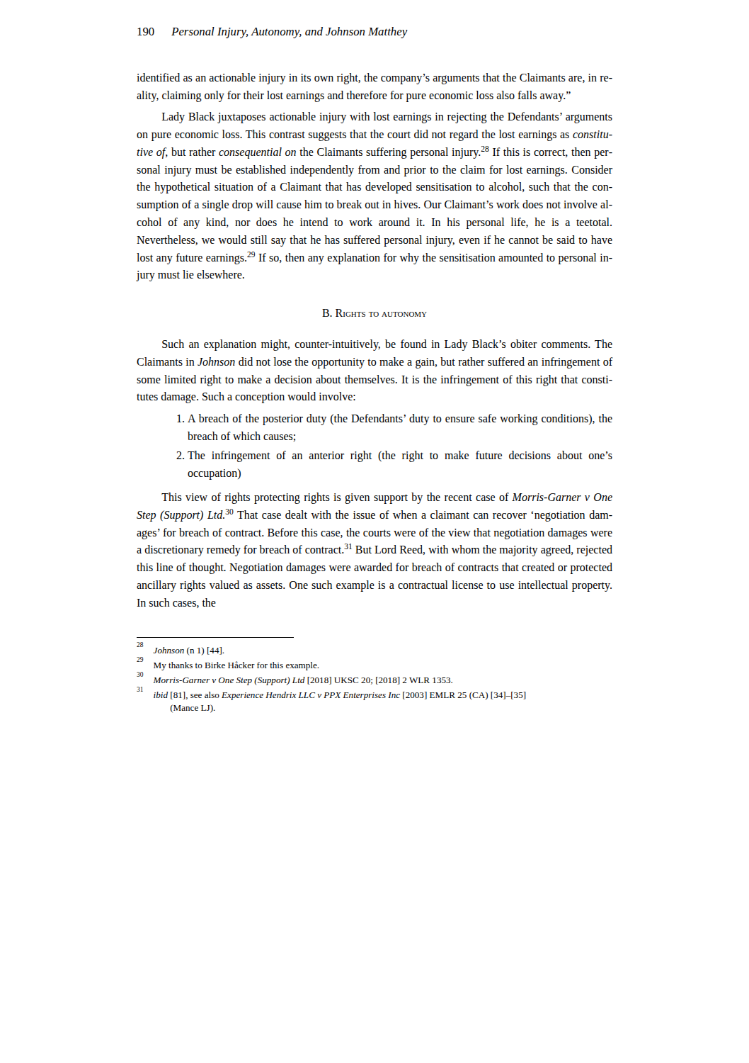190 Personal Injury, Autonomy, and Johnson Matthey
identified as an actionable injury in its own right, the company’s arguments that the Claimants are, in reality, claiming only for their lost earnings and therefore for pure economic loss also falls away.”
Lady Black juxtaposes actionable injury with lost earnings in rejecting the Defendants’ arguments on pure economic loss. This contrast suggests that the court did not regard the lost earnings as constitutive of, but rather consequential on the Claimants suffering personal injury.28 If this is correct, then personal injury must be established independently from and prior to the claim for lost earnings. Consider the hypothetical situation of a Claimant that has developed sensitisation to alcohol, such that the consumption of a single drop will cause him to break out in hives. Our Claimant’s work does not involve alcohol of any kind, nor does he intend to work around it. In his personal life, he is a teetotal. Nevertheless, we would still say that he has suffered personal injury, even if he cannot be said to have lost any future earnings.29 If so, then any explanation for why the sensitisation amounted to personal injury must lie elsewhere.
B. Rights to autonomy
Such an explanation might, counter-intuitively, be found in Lady Black’s obiter comments. The Claimants in Johnson did not lose the opportunity to make a gain, but rather suffered an infringement of some limited right to make a decision about themselves. It is the infringement of this right that constitutes damage. Such a conception would involve:
A breach of the posterior duty (the Defendants’ duty to ensure safe working conditions), the breach of which causes;
The infringement of an anterior right (the right to make future decisions about one’s occupation)
This view of rights protecting rights is given support by the recent case of Morris-Garner v One Step (Support) Ltd.30 That case dealt with the issue of when a claimant can recover ‘negotiation damages’ for breach of contract. Before this case, the courts were of the view that negotiation damages were a discretionary remedy for breach of contract.31 But Lord Reed, with whom the majority agreed, rejected this line of thought. Negotiation damages were awarded for breach of contracts that created or protected ancillary rights valued as assets. One such example is a contractual license to use intellectual property. In such cases, the
28Johnson (n 1) [44].
29My thanks to Birke Håcker for this example.
30Morris-Garner v One Step (Support) Ltd [2018] UKSC 20; [2018] 2 WLR 1353.
31ibid [81], see also Experience Hendrix LLC v PPX Enterprises Inc [2003] EMLR 25 (CA) [34]–[35] (Mance LJ).